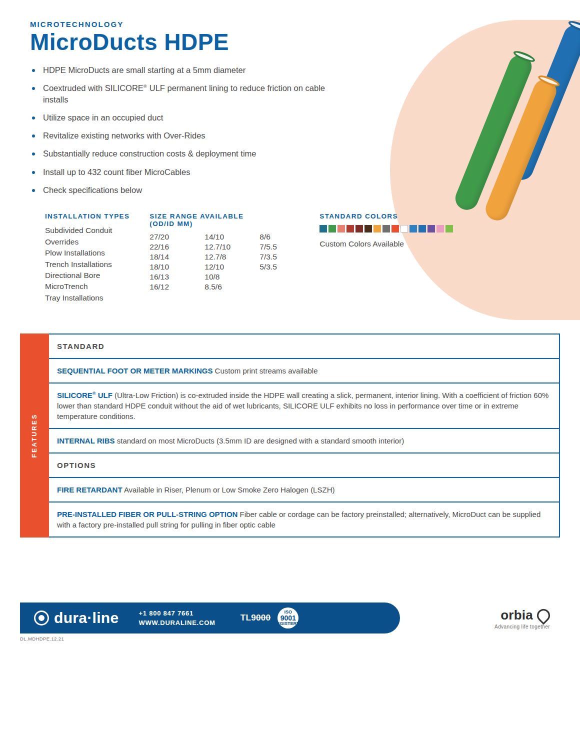Microtechnology
MicroDucts HDPE
HDPE MicroDucts are small starting at a 5mm diameter
Coextruded with SILICORE® ULF permanent lining to reduce friction on cable installs
Utilize space in an occupied duct
Revitalize existing networks with Over-Rides
Substantially reduce construction costs & deployment time
Install up to 432 count fiber MicroCables
Check specifications below
Installation Types
Subdivided Conduit
Overrides
Plow Installations
Trench Installations
Directional Bore
MicroTrench
Tray Installations
Size Range Available
(OD/ID mm)
27/2014/108/6 22/1612.7/107/5.5 18/1412.7/87/3.5 18/1012/105/3.5 16/1310/8 16/128.5/6
Standard Colors
Custom Colors Available
Features
| Standard |
| SEQUENTIAL FOOT OR METER MARKINGS Custom print streams available |
| SILICORE ® ULF (Ultra-Low Friction) is co-extruded inside the HDPE wall creating a slick, permanent, interior lining. With a coefficient of friction 60% lower than standard HDPE conduit without the aid of wet lubricants, SILICORE ULF exhibits no loss in performance over time or in extreme temperature conditions. |
| INTERNAL RIBS standard on most MicroDucts (3.5mm ID are designed with a standard smooth interior) |
| Options |
| FIRE RETARDANT Available in Riser, Plenum or Low Smoke Zero Halogen (LSZH) |
| PRE-INSTALLED FIBER OR PULL-STRING OPTION Fiber cable or cordage can be factory preinstalled; alternatively, MicroDuct can be supplied with a factory pre-installed pull string for pulling in fiber optic cable |
dura·line
+1 800 847 7661
WWW.DURALINE.COM
TL9000
ISO 9001 REGISTERED
orbia
Advancing life together
DL.MDHDPE.12.21